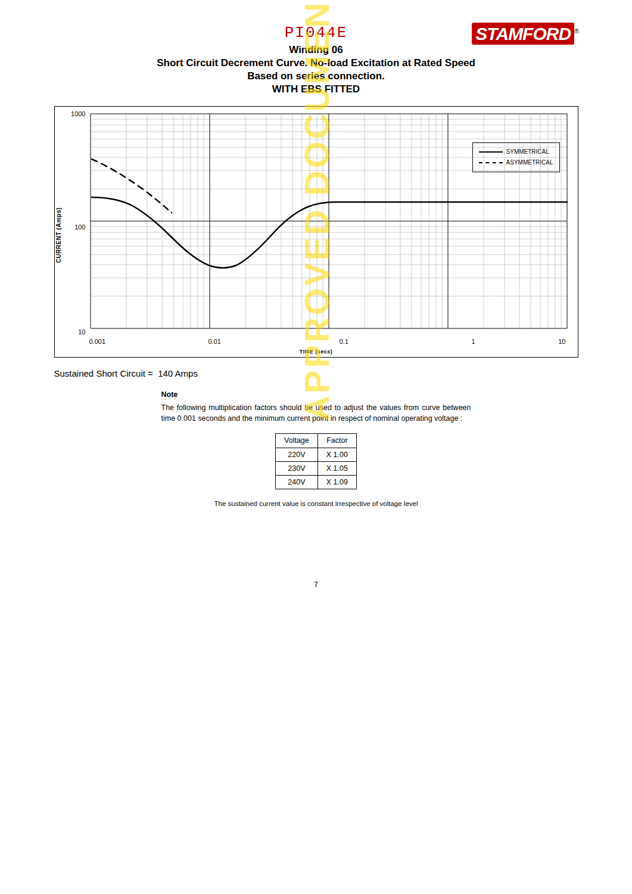STAMFORD®
PI044E
Winding 06
Short Circuit Decrement Curve. No-load Excitation at Rated Speed
Based on series connection.
WITH EBS FITTED
CURRENT (Amps)
1000
100
10
0.001
0.01
0.1
1
10
TIME (secs)
SYMMETRICAL
ASYMMETRICAL
APPROVED DOCUMENT
Sustained Short Circuit = 140 Amps
Note The following multiplication factors should be used to adjust the values from curve between time 0.001 seconds and the minimum current point in respect of nominal operating voltage :
| Voltage | Factor |
| --- | --- |
| 220V | X 1.00 |
| 230V | X 1.05 |
| 240V | X 1.09 |
The sustained current value is constant irrespective of voltage level
7